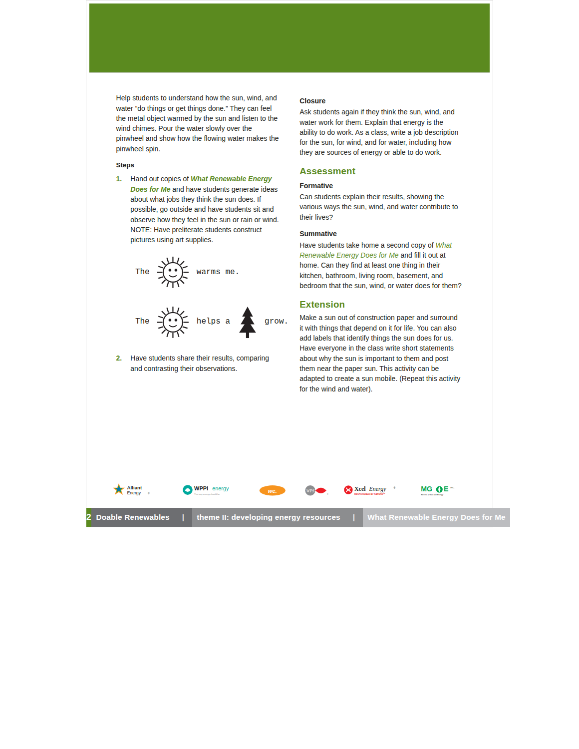Help students to understand how the sun, wind, and water “do things or get things done.” They can feel the metal object warmed by the sun and listen to the wind chimes. Pour the water slowly over the pinwheel and show how the flowing water makes the pinwheel spin.
Steps
Hand out copies of What Renewable Energy Does for Me and have students generate ideas about what jobs they think the sun does. If possible, go outside and have students sit and observe how they feel in the sun or rain or wind. NOTE: Have preliterate students construct pictures using art supplies.
The warms me.
The helps a grow.
Have students share their results, comparing and contrasting their observations.
Closure
Ask students again if they think the sun, wind, and water work for them. Explain that energy is the ability to do work. As a class, write a job description for the sun, for wind, and for water, including how they are sources of energy or able to do work.
Assessment
Formative
Can students explain their results, showing the various ways the sun, wind, and water contribute to their lives?
Summative
Have students take home a second copy of What Renewable Energy Does for Me and fill it out at home. Can they find at least one thing in their kitchen, bathroom, living room, basement, and bedroom that the sun, wind, or water does for them?
Extension
Make a sun out of construction paper and surround it with things that depend on it for life. You can also add labels that identify things the sun does for us. Have everyone in the class write short statements about why the sun is important to them and post them near the paper sun. This activity can be adapted to create a sun mobile. (Repeat this activity for the wind and water).
Alliant Energy ® WPPI energy The way energy should be we. WPS ® Xcel Energy ® RESPONSIBLE BY NATURE™ MG E INC. Electric & Gas and Energy
2
Doable Renewables
|
theme II: developing energy resources
|
What Renewable Energy Does for Me